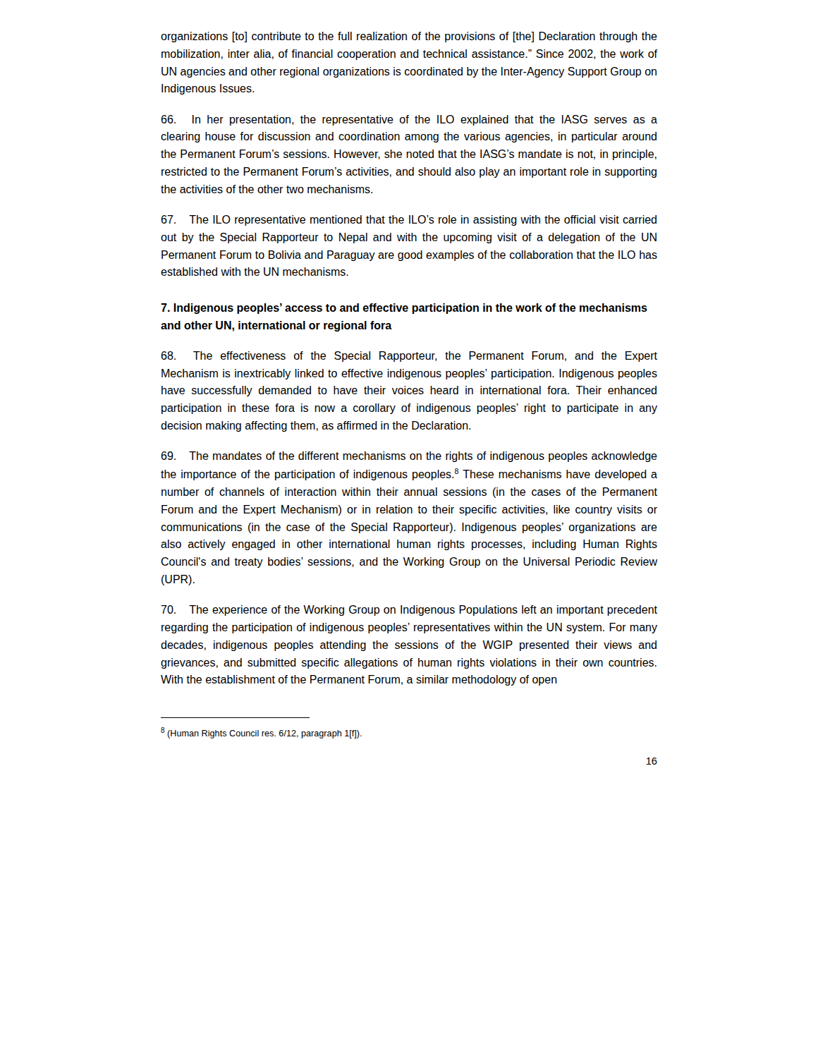organizations [to] contribute to the full realization of the provisions of [the] Declaration through the mobilization, inter alia, of financial cooperation and technical assistance.” Since 2002, the work of UN agencies and other regional organizations is coordinated by the Inter-Agency Support Group on Indigenous Issues.
66. In her presentation, the representative of the ILO explained that the IASG serves as a clearing house for discussion and coordination among the various agencies, in particular around the Permanent Forum’s sessions. However, she noted that the IASG’s mandate is not, in principle, restricted to the Permanent Forum’s activities, and should also play an important role in supporting the activities of the other two mechanisms.
67. The ILO representative mentioned that the ILO’s role in assisting with the official visit carried out by the Special Rapporteur to Nepal and with the upcoming visit of a delegation of the UN Permanent Forum to Bolivia and Paraguay are good examples of the collaboration that the ILO has established with the UN mechanisms.
7. Indigenous peoples’ access to and effective participation in the work of the mechanisms and other UN, international or regional fora
68. The effectiveness of the Special Rapporteur, the Permanent Forum, and the Expert Mechanism is inextricably linked to effective indigenous peoples’ participation. Indigenous peoples have successfully demanded to have their voices heard in international fora. Their enhanced participation in these fora is now a corollary of indigenous peoples’ right to participate in any decision making affecting them, as affirmed in the Declaration.
69. The mandates of the different mechanisms on the rights of indigenous peoples acknowledge the importance of the participation of indigenous peoples.8 These mechanisms have developed a number of channels of interaction within their annual sessions (in the cases of the Permanent Forum and the Expert Mechanism) or in relation to their specific activities, like country visits or communications (in the case of the Special Rapporteur). Indigenous peoples’ organizations are also actively engaged in other international human rights processes, including Human Rights Council's and treaty bodies’ sessions, and the Working Group on the Universal Periodic Review (UPR).
70. The experience of the Working Group on Indigenous Populations left an important precedent regarding the participation of indigenous peoples’ representatives within the UN system. For many decades, indigenous peoples attending the sessions of the WGIP presented their views and grievances, and submitted specific allegations of human rights violations in their own countries. With the establishment of the Permanent Forum, a similar methodology of open
8 (Human Rights Council res. 6/12, paragraph 1[f]).
16